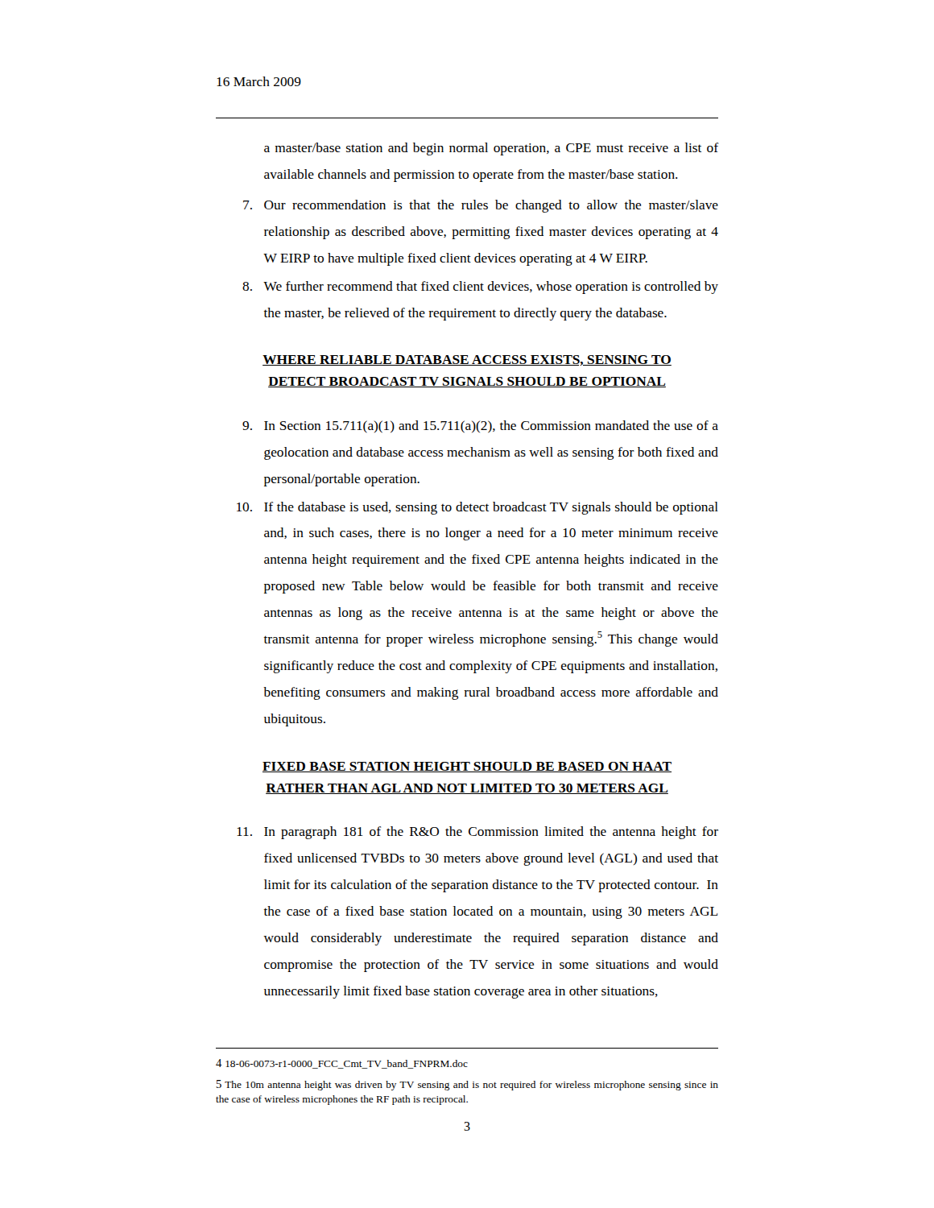16 March 2009
a master/base station and begin normal operation, a CPE must receive a list of available channels and permission to operate from the master/base station.
7. Our recommendation is that the rules be changed to allow the master/slave relationship as described above, permitting fixed master devices operating at 4 W EIRP to have multiple fixed client devices operating at 4 W EIRP.
8. We further recommend that fixed client devices, whose operation is controlled by the master, be relieved of the requirement to directly query the database.
Where reliable database access exists, sensing to detect broadcast TV signals should be optional
9. In Section 15.711(a)(1) and 15.711(a)(2), the Commission mandated the use of a geolocation and database access mechanism as well as sensing for both fixed and personal/portable operation.
10. If the database is used, sensing to detect broadcast TV signals should be optional and, in such cases, there is no longer a need for a 10 meter minimum receive antenna height requirement and the fixed CPE antenna heights indicated in the proposed new Table below would be feasible for both transmit and receive antennas as long as the receive antenna is at the same height or above the transmit antenna for proper wireless microphone sensing.5 This change would significantly reduce the cost and complexity of CPE equipments and installation, benefiting consumers and making rural broadband access more affordable and ubiquitous.
Fixed base station height should be based on HAAT rather than AGL and not limited to 30 meters AGL
11. In paragraph 181 of the R&O the Commission limited the antenna height for fixed unlicensed TVBDs to 30 meters above ground level (AGL) and used that limit for its calculation of the separation distance to the TV protected contour. In the case of a fixed base station located on a mountain, using 30 meters AGL would considerably underestimate the required separation distance and compromise the protection of the TV service in some situations and would unnecessarily limit fixed base station coverage area in other situations,
418-06-0073-r1-0000_FCC_Cmt_TV_band_FNPRM.doc
5 The 10m antenna height was driven by TV sensing and is not required for wireless microphone sensing since in the case of wireless microphones the RF path is reciprocal.
3